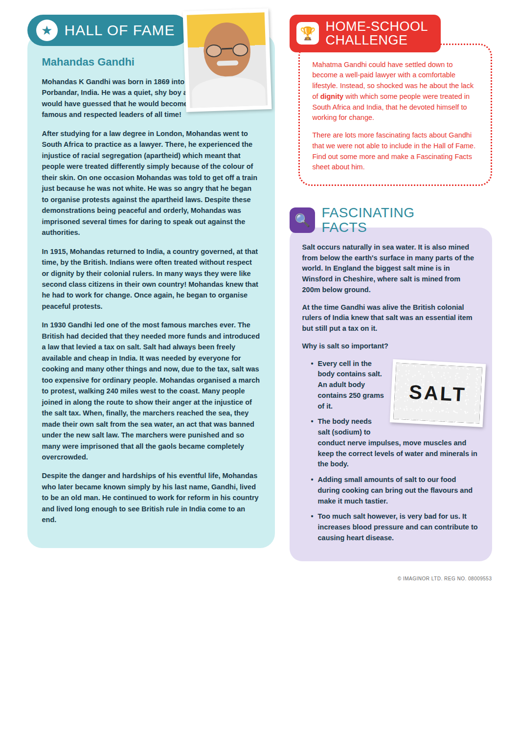★
HALL OF FAME
Mahandas Gandhi
Mohandas K Gandhi was born in 1869 into a Hindu family in Porbandar, India. He was a quiet, shy boy and absolutely no-one would have guessed that he would become one of the most famous and respected leaders of all time!
After studying for a law degree in London, Mohandas went to South Africa to practice as a lawyer. There, he experienced the injustice of racial segregation (apartheid) which meant that people were treated differently simply because of the colour of their skin. On one occasion Mohandas was told to get off a train just because he was not white. He was so angry that he began to organise protests against the apartheid laws. Despite these demonstrations being peaceful and orderly, Mohandas was imprisoned several times for daring to speak out against the authorities.
In 1915, Mohandas returned to India, a country governed, at that time, by the British. Indians were often treated without respect or dignity by their colonial rulers. In many ways they were like second class citizens in their own country! Mohandas knew that he had to work for change. Once again, he began to organise peaceful protests.
In 1930 Gandhi led one of the most famous marches ever. The British had decided that they needed more funds and introduced a law that levied a tax on salt. Salt had always been freely available and cheap in India. It was needed by everyone for cooking and many other things and now, due to the tax, salt was too expensive for ordinary people. Mohandas organised a march to protest, walking 240 miles west to the coast. Many people joined in along the route to show their anger at the injustice of the salt tax. When, finally, the marchers reached the sea, they made their own salt from the sea water, an act that was banned under the new salt law. The marchers were punished and so many were imprisoned that all the gaols became completely overcrowded.
Despite the danger and hardships of his eventful life, Mohandas who later became known simply by his last name, Gandhi, lived to be an old man. He continued to work for reform in his country and lived long enough to see British rule in India come to an end.
🏆
HOME-SCHOOL
CHALLENGE
Mahatma Gandhi could have settled down to become a well-paid lawyer with a comfortable lifestyle. Instead, so shocked was he about the lack of dignity with which some people were treated in South Africa and India, that he devoted himself to working for change.
There are lots more fascinating facts about Gandhi that we were not able to include in the Hall of Fame. Find out some more and make a Fascinating Facts sheet about him.
🔍
FASCINATING
FACTS
Salt occurs naturally in sea water. It is also mined from below the earth's surface in many parts of the world. In England the biggest salt mine is in Winsford in Cheshire, where salt is mined from 200m below ground.
At the time Gandhi was alive the British colonial rulers of India knew that salt was an essential item but still put a tax on it.
Why is salt so important?
SALT
Every cell in the body contains salt. An adult body contains 250 grams of it.
The body needs salt (sodium) to conduct nerve impulses, move muscles and keep the correct levels of water and minerals in the body.
Adding small amounts of salt to our food during cooking can bring out the flavours and make it much tastier.
Too much salt however, is very bad for us. It increases blood pressure and can contribute to causing heart disease.
© IMAGINOR LTD. REG NO. 08009553